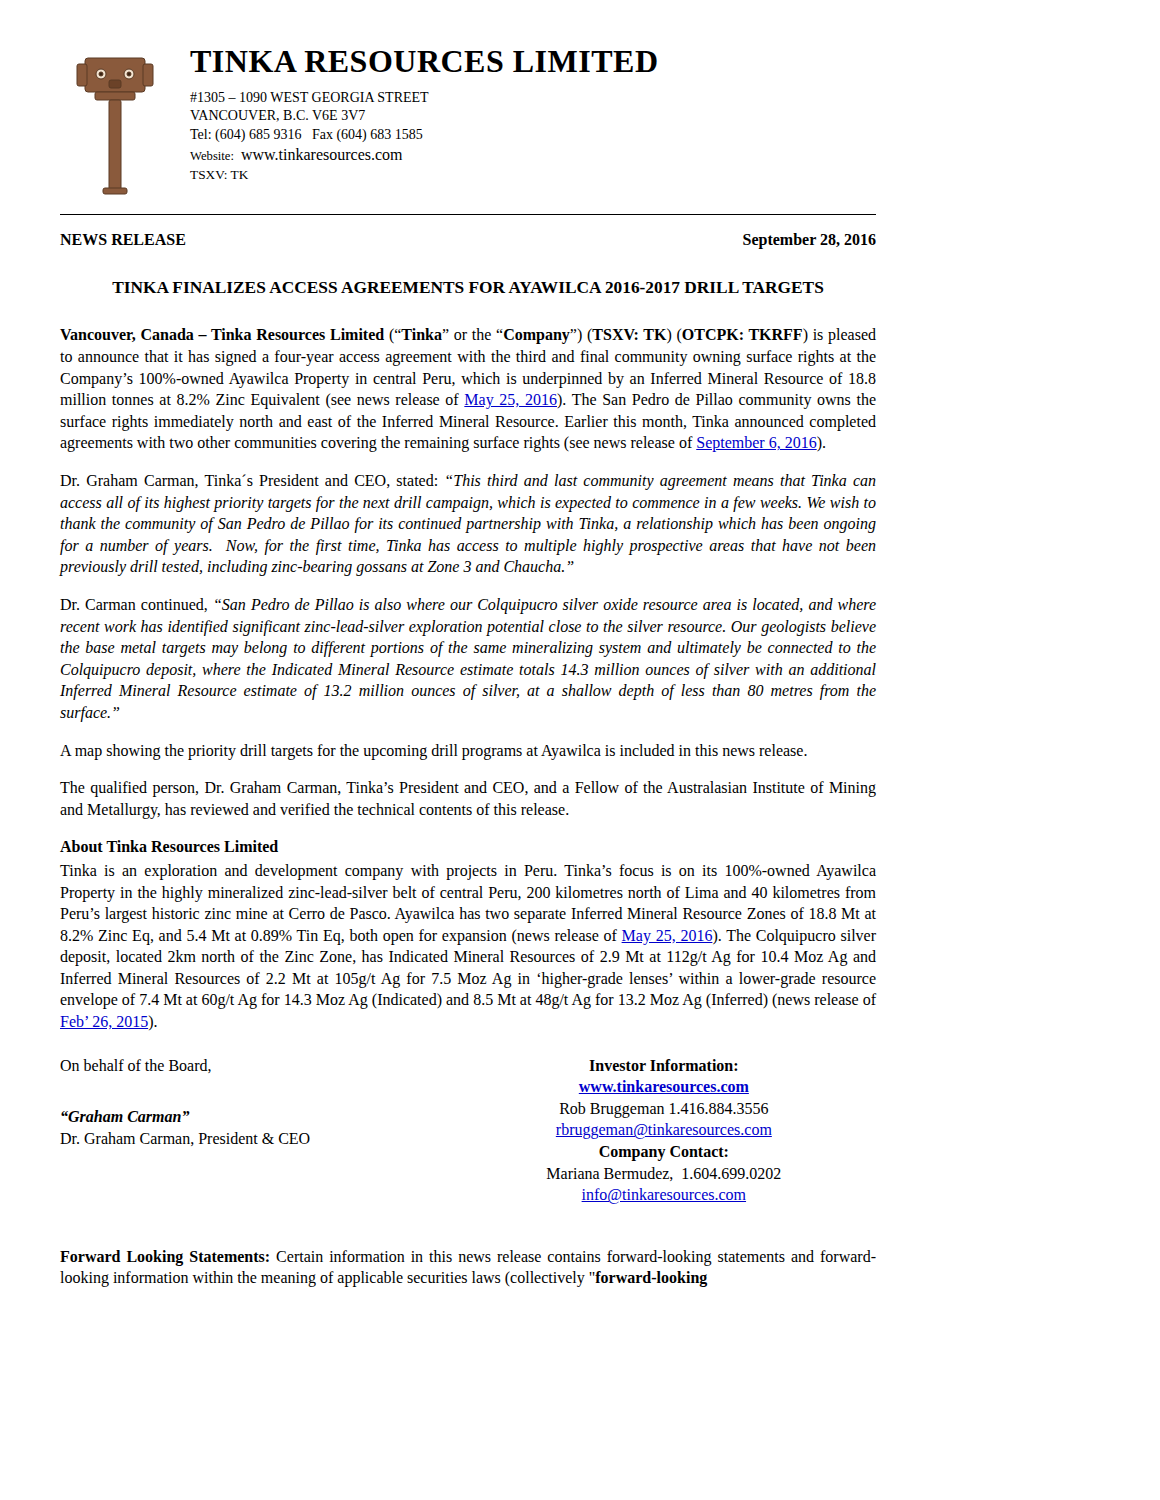TINKA RESOURCES LIMITED
#1305 – 1090 WEST GEORGIA STREET
VANCOUVER, B.C. V6E 3V7
Tel: (604) 685 9316 Fax (604) 683 1585
Website: www.tinkaresources.com
TSXV: TK
NEWS RELEASE September 28, 2016
TINKA FINALIZES ACCESS AGREEMENTS FOR AYAWILCA 2016-2017 DRILL TARGETS
Vancouver, Canada – Tinka Resources Limited (“Tinka” or the “Company”) (TSXV: TK) (OTCPK: TKRFF) is pleased to announce that it has signed a four-year access agreement with the third and final community owning surface rights at the Company’s 100%-owned Ayawilca Property in central Peru, which is underpinned by an Inferred Mineral Resource of 18.8 million tonnes at 8.2% Zinc Equivalent (see news release of May 25, 2016). The San Pedro de Pillao community owns the surface rights immediately north and east of the Inferred Mineral Resource. Earlier this month, Tinka announced completed agreements with two other communities covering the remaining surface rights (see news release of September 6, 2016).
Dr. Graham Carman, Tinka´s President and CEO, stated: “This third and last community agreement means that Tinka can access all of its highest priority targets for the next drill campaign, which is expected to commence in a few weeks. We wish to thank the community of San Pedro de Pillao for its continued partnership with Tinka, a relationship which has been ongoing for a number of years. Now, for the first time, Tinka has access to multiple highly prospective areas that have not been previously drill tested, including zinc-bearing gossans at Zone 3 and Chaucha.”
Dr. Carman continued, “San Pedro de Pillao is also where our Colquipucro silver oxide resource area is located, and where recent work has identified significant zinc-lead-silver exploration potential close to the silver resource. Our geologists believe the base metal targets may belong to different portions of the same mineralizing system and ultimately be connected to the Colquipucro deposit, where the Indicated Mineral Resource estimate totals 14.3 million ounces of silver with an additional Inferred Mineral Resource estimate of 13.2 million ounces of silver, at a shallow depth of less than 80 metres from the surface.”
A map showing the priority drill targets for the upcoming drill programs at Ayawilca is included in this news release.
The qualified person, Dr. Graham Carman, Tinka’s President and CEO, and a Fellow of the Australasian Institute of Mining and Metallurgy, has reviewed and verified the technical contents of this release.
About Tinka Resources Limited
Tinka is an exploration and development company with projects in Peru. Tinka’s focus is on its 100%-owned Ayawilca Property in the highly mineralized zinc-lead-silver belt of central Peru, 200 kilometres north of Lima and 40 kilometres from Peru’s largest historic zinc mine at Cerro de Pasco. Ayawilca has two separate Inferred Mineral Resource Zones of 18.8 Mt at 8.2% Zinc Eq, and 5.4 Mt at 0.89% Tin Eq, both open for expansion (news release of May 25, 2016). The Colquipucro silver deposit, located 2km north of the Zinc Zone, has Indicated Mineral Resources of 2.9 Mt at 112g/t Ag for 10.4 Moz Ag and Inferred Mineral Resources of 2.2 Mt at 105g/t Ag for 7.5 Moz Ag in ‘higher-grade lenses’ within a lower-grade resource envelope of 7.4 Mt at 60g/t Ag for 14.3 Moz Ag (Indicated) and 8.5 Mt at 48g/t Ag for 13.2 Moz Ag (Inferred) (news release of Feb’ 26, 2015).
| On behalf of the Board, “ Graham Carman ” Dr. Graham Carman, President & CEO | Investor Information: www.tinkaresources.com Rob Bruggeman 1.416.884.3556 rbruggeman@tinkaresources.com Company Contact: Mariana Bermudez, 1.604.699.0202 info@tinkaresources.com |
Forward Looking Statements: Certain information in this news release contains forward-looking statements and forward-looking information within the meaning of applicable securities laws (collectively "forward-looking